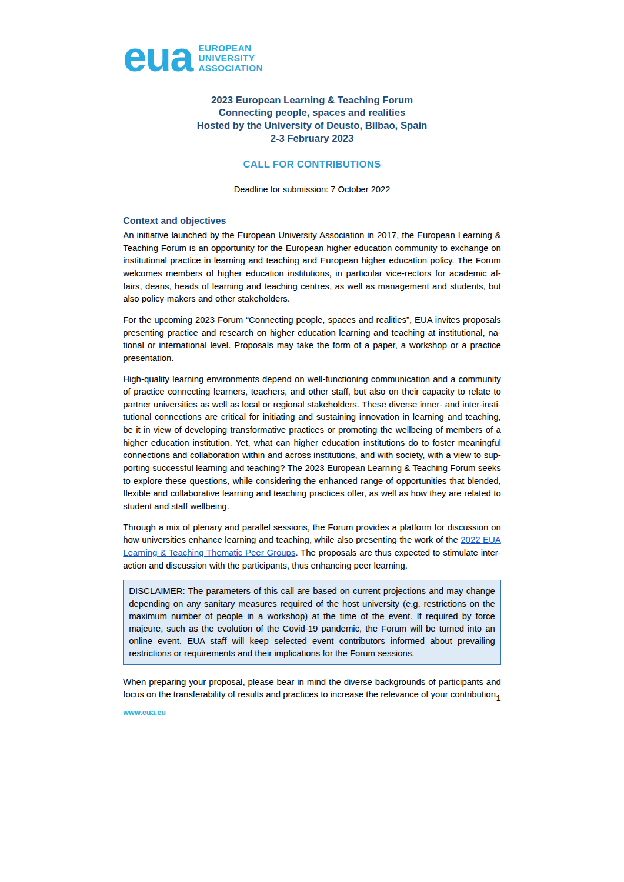eua
European
University
Association
2023 European Learning & Teaching Forum
Connecting people, spaces and realities
Hosted by the University of Deusto, Bilbao, Spain
2-3 February 2023
CALL FOR CONTRIBUTIONS
Deadline for submission: 7 October 2022
Context and objectives
An initiative launched by the European University Association in 2017, the European Learning & Teaching Forum is an opportunity for the European higher education community to exchange on institutional practice in learning and teaching and European higher education policy. The Forum welcomes members of higher education institutions, in particular vice-rectors for academic affairs, deans, heads of learning and teaching centres, as well as management and students, but also policy-makers and other stakeholders.
For the upcoming 2023 Forum “Connecting people, spaces and realities”, EUA invites proposals presenting practice and research on higher education learning and teaching at institutional, national or international level. Proposals may take the form of a paper, a workshop or a practice presentation.
High-quality learning environments depend on well-functioning communication and a community of practice connecting learners, teachers, and other staff, but also on their capacity to relate to partner universities as well as local or regional stakeholders. These diverse inner- and inter-institutional connections are critical for initiating and sustaining innovation in learning and teaching, be it in view of developing transformative practices or promoting the wellbeing of members of a higher education institution. Yet, what can higher education institutions do to foster meaningful connections and collaboration within and across institutions, and with society, with a view to supporting successful learning and teaching? The 2023 European Learning & Teaching Forum seeks to explore these questions, while considering the enhanced range of opportunities that blended, flexible and collaborative learning and teaching practices offer, as well as how they are related to student and staff wellbeing.
Through a mix of plenary and parallel sessions, the Forum provides a platform for discussion on how universities enhance learning and teaching, while also presenting the work of the 2022 EUA Learning & Teaching Thematic Peer Groups. The proposals are thus expected to stimulate interaction and discussion with the participants, thus enhancing peer learning.
DISCLAIMER: The parameters of this call are based on current projections and may change depending on any sanitary measures required of the host university (e.g. restrictions on the maximum number of people in a workshop) at the time of the event. If required by force majeure, such as the evolution of the Covid-19 pandemic, the Forum will be turned into an online event. EUA staff will keep selected event contributors informed about prevailing restrictions or requirements and their implications for the Forum sessions.
When preparing your proposal, please bear in mind the diverse backgrounds of participants and focus on the transferability of results and practices to increase the relevance of your contribution.
1
www.eua.eu